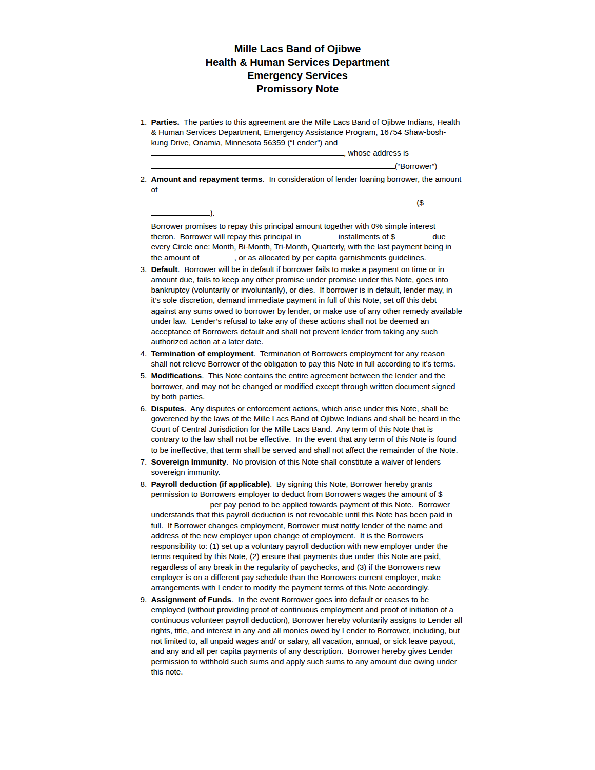Mille Lacs Band of Ojibwe Health & Human Services Department Emergency Services Promissory Note
Parties. The parties to this agreement are the Mille Lacs Band of Ojibwe Indians, Health & Human Services Department, Emergency Assistance Program, 16754 Shaw-bosh-kung Drive, Onamia, Minnesota 56359 (“Lender”) and , whose address is
(“Borrower”)
Amount and repayment terms. In consideration of lender loaning borrower, the amount of
($ ).
Borrower promises to repay this principal amount together with 0% simple interest theron. Borrower will repay this principal in installments of $ due every Circle one: Month, Bi-Month, Tri-Month, Quarterly, with the last payment being in the amount of , or as allocated by per capita garnishments guidelines.
Default. Borrower will be in default if borrower fails to make a payment on time or in amount due, fails to keep any other promise under promise under this Note, goes into bankruptcy (voluntarily or involuntarily), or dies. If borrower is in default, lender may, in it’s sole discretion, demand immediate payment in full of this Note, set off this debt against any sums owed to borrower by lender, or make use of any other remedy available under law. Lender’s refusal to take any of these actions shall not be deemed an acceptance of Borrowers default and shall not prevent lender from taking any such authorized action at a later date.
Termination of employment. Termination of Borrowers employment for any reason shall not relieve Borrower of the obligation to pay this Note in full according to it’s terms.
Modifications. This Note contains the entire agreement between the lender and the borrower, and may not be changed or modified except through written document signed by both parties.
Disputes. Any disputes or enforcement actions, which arise under this Note, shall be goverened by the laws of the Mille Lacs Band of Ojibwe Indians and shall be heard in the Court of Central Jurisdiction for the Mille Lacs Band. Any term of this Note that is contrary to the law shall not be effective. In the event that any term of this Note is found to be ineffective, that term shall be served and shall not affect the remainder of the Note.
Sovereign Immunity. No provision of this Note shall constitute a waiver of lenders sovereign immunity.
Payroll deduction (if applicable). By signing this Note, Borrower hereby grants permission to Borrowers employer to deduct from Borrowers wages the amount of $ per pay period to be applied towards payment of this Note. Borrower understands that this payroll deduction is not revocable until this Note has been paid in full. If Borrower changes employment, Borrower must notify lender of the name and address of the new employer upon change of employment. It is the Borrowers responsibility to: (1) set up a voluntary payroll deduction with new employer under the terms required by this Note, (2) ensure that payments due under this Note are paid, regardless of any break in the regularity of paychecks, and (3) if the Borrowers new employer is on a different pay schedule than the Borrowers current employer, make arrangements with Lender to modify the payment terms of this Note accordingly.
Assignment of Funds. In the event Borrower goes into default or ceases to be employed (without providing proof of continuous employment and proof of initiation of a continuous volunteer payroll deduction), Borrower hereby voluntarily assigns to Lender all rights, title, and interest in any and all monies owed by Lender to Borrower, including, but not limited to, all unpaid wages and/ or salary, all vacation, annual, or sick leave payout, and any and all per capita payments of any description. Borrower hereby gives Lender permission to withhold such sums and apply such sums to any amount due owing under this note.